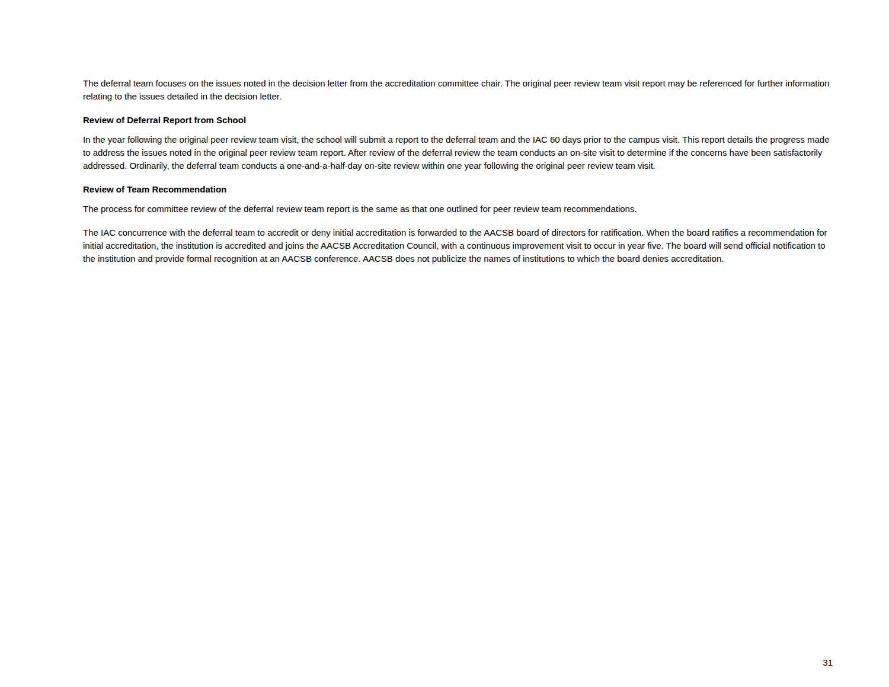The deferral team focuses on the issues noted in the decision letter from the accreditation committee chair. The original peer review team visit report may be referenced for further information relating to the issues detailed in the decision letter.
Review of Deferral Report from School
In the year following the original peer review team visit, the school will submit a report to the deferral team and the IAC 60 days prior to the campus visit. This report details the progress made to address the issues noted in the original peer review team report. After review of the deferral review the team conducts an on-site visit to determine if the concerns have been satisfactorily addressed. Ordinarily, the deferral team conducts a one-and-a-half-day on-site review within one year following the original peer review team visit.
Review of Team Recommendation
The process for committee review of the deferral review team report is the same as that one outlined for peer review team recommendations.
The IAC concurrence with the deferral team to accredit or deny initial accreditation is forwarded to the AACSB board of directors for ratification. When the board ratifies a recommendation for initial accreditation, the institution is accredited and joins the AACSB Accreditation Council, with a continuous improvement visit to occur in year five. The board will send official notification to the institution and provide formal recognition at an AACSB conference. AACSB does not publicize the names of institutions to which the board denies accreditation.
31